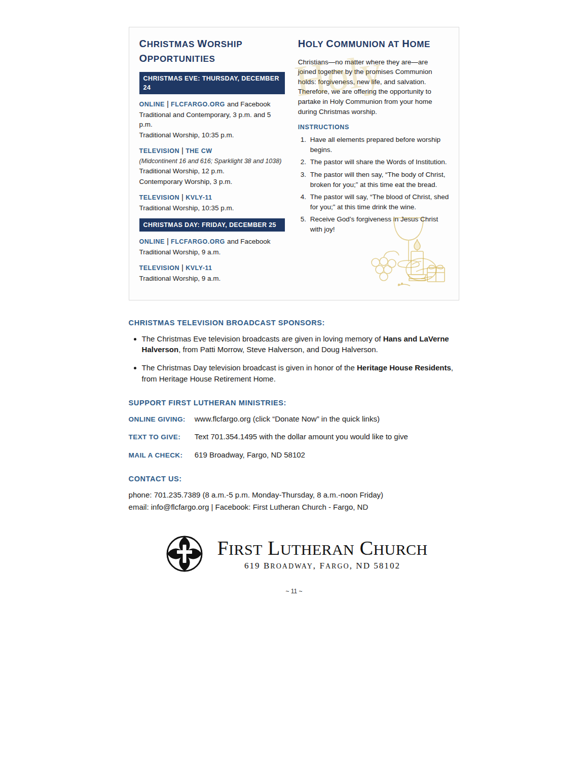Christmas Worship Opportunities
Christmas Eve: Thursday, December 24
Online | flcfargo.org and Facebook
Traditional and Contemporary, 3 p.m. and 5 p.m.
Traditional Worship, 10:35 p.m.
Television | The CW
(Midcontinent 16 and 616; Sparklight 38 and 1038)
Traditional Worship, 12 p.m.
Contemporary Worship, 3 p.m.
Television | KVLY-11
Traditional Worship, 10:35 p.m.
Christmas Day: Friday, December 25
Online | flcfargo.org and Facebook
Traditional Worship, 9 a.m.
Television | KVLY-11
Traditional Worship, 9 a.m.
Holy
Holy Communion at Home
Christians—no matter where they are—are joined together by the promises Communion holds: forgiveness, new life, and salvation. Therefore, we are offering the opportunity to partake in Holy Communion from your home during Christmas worship.
Instructions
Have all elements prepared before worship begins.
The pastor will share the Words of Institution.
The pastor will then say, “The body of Christ, broken for you;” at this time eat the bread.
The pastor will say, “The blood of Christ, shed for you;” at this time drink the wine.
Receive God’s forgiveness in Jesus Christ with joy!
Christmas Television Broadcast Sponsors:
The Christmas Eve television broadcasts are given in loving memory of Hans and LaVerne Halverson, from Patti Morrow, Steve Halverson, and Doug Halverson.
The Christmas Day television broadcast is given in honor of the Heritage House Residents, from Heritage House Retirement Home.
Support First Lutheran Ministries:
Online Giving:
www.flcfargo.org (click “Donate Now” in the quick links)
Text to Give:
Text 701.354.1495 with the dollar amount you would like to give
Mail a Check:
619 Broadway, Fargo, ND 58102
Contact Us:
phone: 701.235.7389 (8 a.m.-5 p.m. Monday-Thursday, 8 a.m.-noon Friday)
email: info@flcfargo.org | Facebook: First Lutheran Church - Fargo, ND
FIRST LUTHERAN CHURCH
619 BROADWAY, FARGO, ND 58102
~ 11 ~